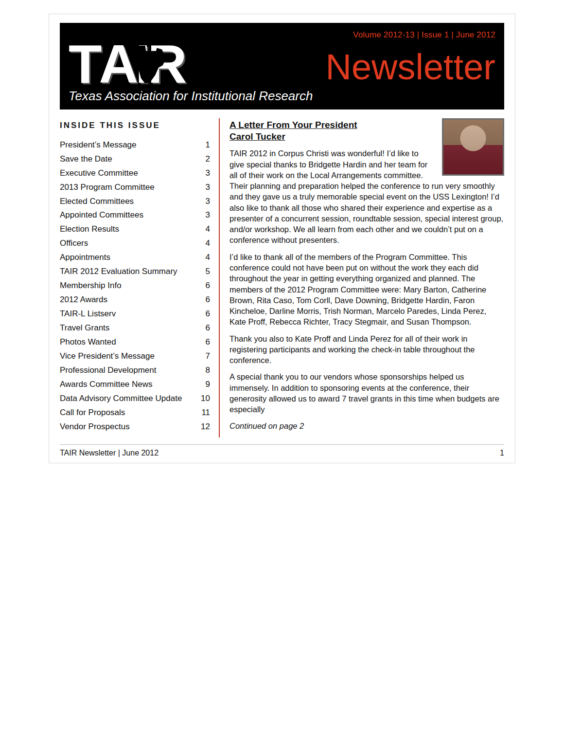Volume 2012-13 | Issue 1 | June 2012
T A IR
Newsletter
Texas Association for Institutional Research
INSIDE THIS ISSUE
| President’s Message | 1 |
| Save the Date | 2 |
| Executive Committee | 3 |
| 2013 Program Committee | 3 |
| Elected Committees | 3 |
| Appointed Committees | 3 |
| Election Results | 4 |
| Officers | 4 |
| Appointments | 4 |
| TAIR 2012 Evaluation Summary | 5 |
| Membership Info | 6 |
| 2012 Awards | 6 |
| TAIR-L Listserv | 6 |
| Travel Grants | 6 |
| Photos Wanted | 6 |
| Vice President’s Message | 7 |
| Professional Development | 8 |
| Awards Committee News | 9 |
| Data Advisory Committee Update | 10 |
| Call for Proposals | 11 |
| Vendor Prospectus | 12 |
A Letter From Your President
Carol Tucker
TAIR 2012 in Corpus Christi was wonderful! I’d like to give special thanks to Bridgette Hardin and her team for all of their work on the Local Arrangements committee. Their planning and preparation helped the conference to run very smoothly and they gave us a truly memorable special event on the USS Lexington! I’d also like to thank all those who shared their experience and expertise as a presenter of a concurrent session, roundtable session, special interest group, and/or workshop. We all learn from each other and we couldn’t put on a conference without presenters.
I’d like to thank all of the members of the Program Committee. This conference could not have been put on without the work they each did throughout the year in getting everything organized and planned. The members of the 2012 Program Committee were: Mary Barton, Catherine Brown, Rita Caso, Tom Corll, Dave Downing, Bridgette Hardin, Faron Kincheloe, Darline Morris, Trish Norman, Marcelo Paredes, Linda Perez, Kate Proff, Rebecca Richter, Tracy Stegmair, and Susan Thompson.
Thank you also to Kate Proff and Linda Perez for all of their work in registering participants and working the check-in table throughout the conference.
A special thank you to our vendors whose sponsorships helped us immensely. In addition to sponsoring events at the conference, their generosity allowed us to award 7 travel grants in this time when budgets are especially
Continued on page 2
TAIR Newsletter | June 2012 1